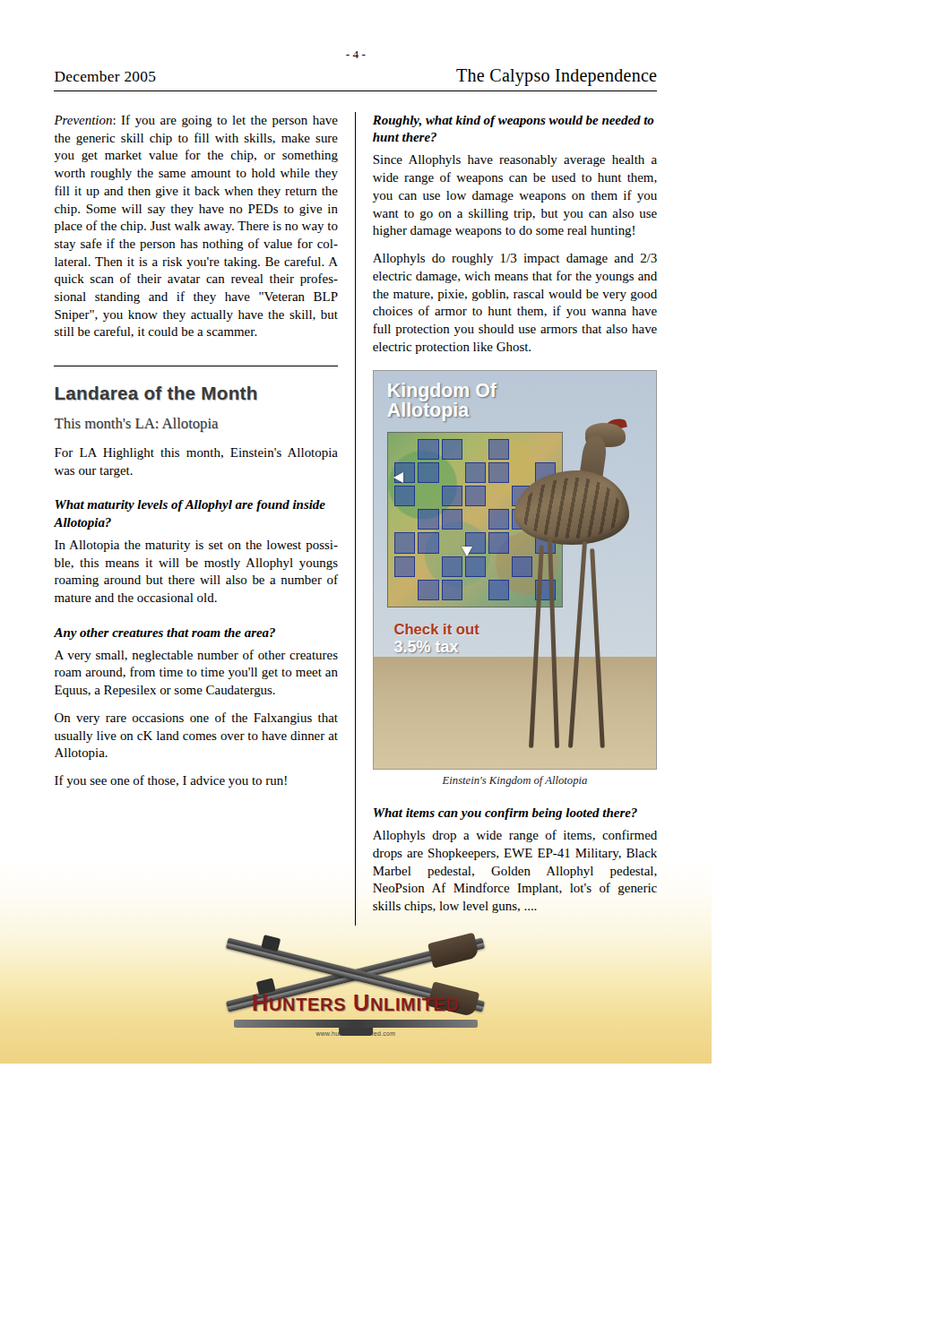- 4 -
December 2005
The Calypso Independence
Prevention: If you are going to let the person have the generic skill chip to fill with skills, make sure you get market value for the chip, or something worth roughly the same amount to hold while they fill it up and then give it back when they return the chip. Some will say they have no PEDs to give in place of the chip. Just walk away. There is no way to stay safe if the person has nothing of value for collateral. Then it is a risk you're taking. Be careful. A quick scan of their avatar can reveal their professional standing and if they have "Veteran BLP Sniper", you know they actually have the skill, but still be careful, it could be a scammer.
Landarea of the Month
This month's LA: Allotopia
For LA Highlight this month, Einstein's Allotopia was our target.
What maturity levels of Allophyl are found inside Allotopia?
In Allotopia the maturity is set on the lowest possible, this means it will be mostly Allophyl youngs roaming around but there will also be a number of mature and the occasional old.
Any other creatures that roam the area?
A very small, neglectable number of other creatures roam around, from time to time you'll get to meet an Equus, a Repesilex or some Caudatergus.
On very rare occasions one of the Falxangius that usually live on cK land comes over to have dinner at Allotopia.
If you see one of those, I advice you to run!
Roughly, what kind of weapons would be needed to hunt there?
Since Allophyls have reasonably average health a wide range of weapons can be used to hunt them, you can use low damage weapons on them if you want to go on a skilling trip, but you can also use higher damage weapons to do some real hunting!
Allophyls do roughly 1/3 impact damage and 2/3 electric damage, wich means that for the youngs and the mature, pixie, goblin, rascal would be very good choices of armor to hunt them, if you wanna have full protection you should use armors that also have electric protection like Ghost.
Kingdom Of
Allotopia
Check it out
3.5% tax
Einstein's Kingdom of Allotopia
What items can you confirm being looted there?
Allophyls drop a wide range of items, confirmed drops are Shopkeepers, EWE EP-41 Military, Black Marbel pedestal, Golden Allophyl pedestal, NeoPsion Af Mindforce Implant, lot's of generic skills chips, low level guns, ....
HUNTERS UNLIMITED
www.huntersunlimited.com